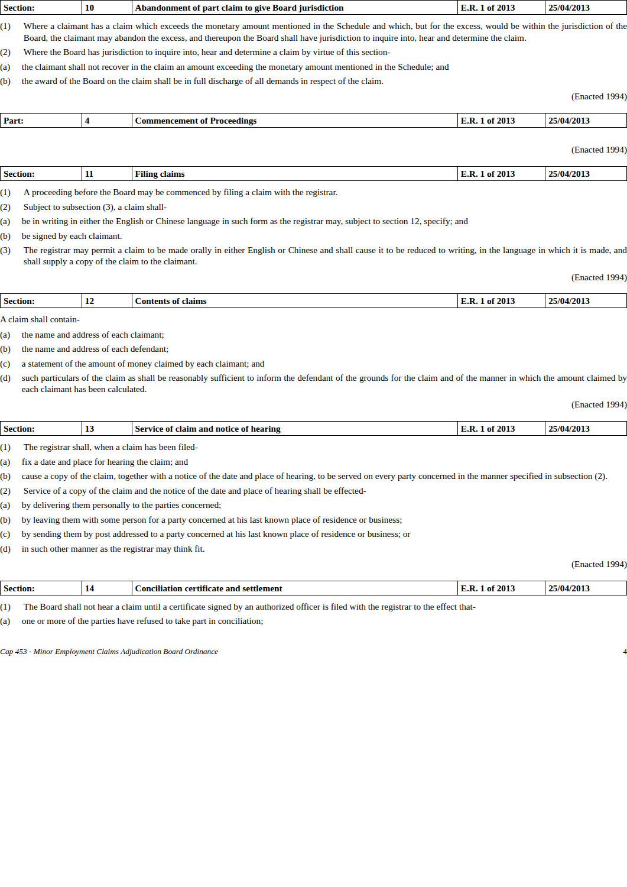| Section: | 10 | Abandonment of part claim to give Board jurisdiction | E.R. 1 of 2013 | 25/04/2013 |
| (1) | Where a claimant has a claim which exceeds the monetary amount mentioned in the Schedule and which, but for the excess, would be within the jurisdiction of the Board, the claimant may abandon the excess, and thereupon the Board shall have jurisdiction to inquire into, hear and determine the claim. |
| (2) | Where the Board has jurisdiction to inquire into, hear and determine a claim by virtue of this section- |
| (a) | the claimant shall not recover in the claim an amount exceeding the monetary amount mentioned in the Schedule; and |
| (b) | the award of the Board on the claim shall be in full discharge of all demands in respect of the claim. |
(Enacted 1994)
| Part: | 4 | Commencement of Proceedings | E.R. 1 of 2013 | 25/04/2013 |
(Enacted 1994)
| Section: | 11 | Filing claims | E.R. 1 of 2013 | 25/04/2013 |
| (1) | A proceeding before the Board may be commenced by filing a claim with the registrar. |
| (2) | Subject to subsection (3), a claim shall- |
| (a) | be in writing in either the English or Chinese language in such form as the registrar may, subject to section 12, specify; and |
| (b) | be signed by each claimant. |
| (3) | The registrar may permit a claim to be made orally in either English or Chinese and shall cause it to be reduced to writing, in the language in which it is made, and shall supply a copy of the claim to the claimant. |
(Enacted 1994)
| Section: | 12 | Contents of claims | E.R. 1 of 2013 | 25/04/2013 |
A claim shall contain-
| (a) | the name and address of each claimant; |
| (b) | the name and address of each defendant; |
| (c) | a statement of the amount of money claimed by each claimant; and |
| (d) | such particulars of the claim as shall be reasonably sufficient to inform the defendant of the grounds for the claim and of the manner in which the amount claimed by each claimant has been calculated. |
(Enacted 1994)
| Section: | 13 | Service of claim and notice of hearing | E.R. 1 of 2013 | 25/04/2013 |
| (1) | The registrar shall, when a claim has been filed- |
| (a) | fix a date and place for hearing the claim; and |
| (b) | cause a copy of the claim, together with a notice of the date and place of hearing, to be served on every party concerned in the manner specified in subsection (2). |
| (2) | Service of a copy of the claim and the notice of the date and place of hearing shall be effected- |
| (a) | by delivering them personally to the parties concerned; |
| (b) | by leaving them with some person for a party concerned at his last known place of residence or business; |
| (c) | by sending them by post addressed to a party concerned at his last known place of residence or business; or |
| (d) | in such other manner as the registrar may think fit. |
(Enacted 1994)
| Section: | 14 | Conciliation certificate and settlement | E.R. 1 of 2013 | 25/04/2013 |
| (1) | The Board shall not hear a claim until a certificate signed by an authorized officer is filed with the registrar to the effect that- |
| (a) | one or more of the parties have refused to take part in conciliation; |
Cap 453 - Minor Employment Claims Adjudication Board Ordinance 4